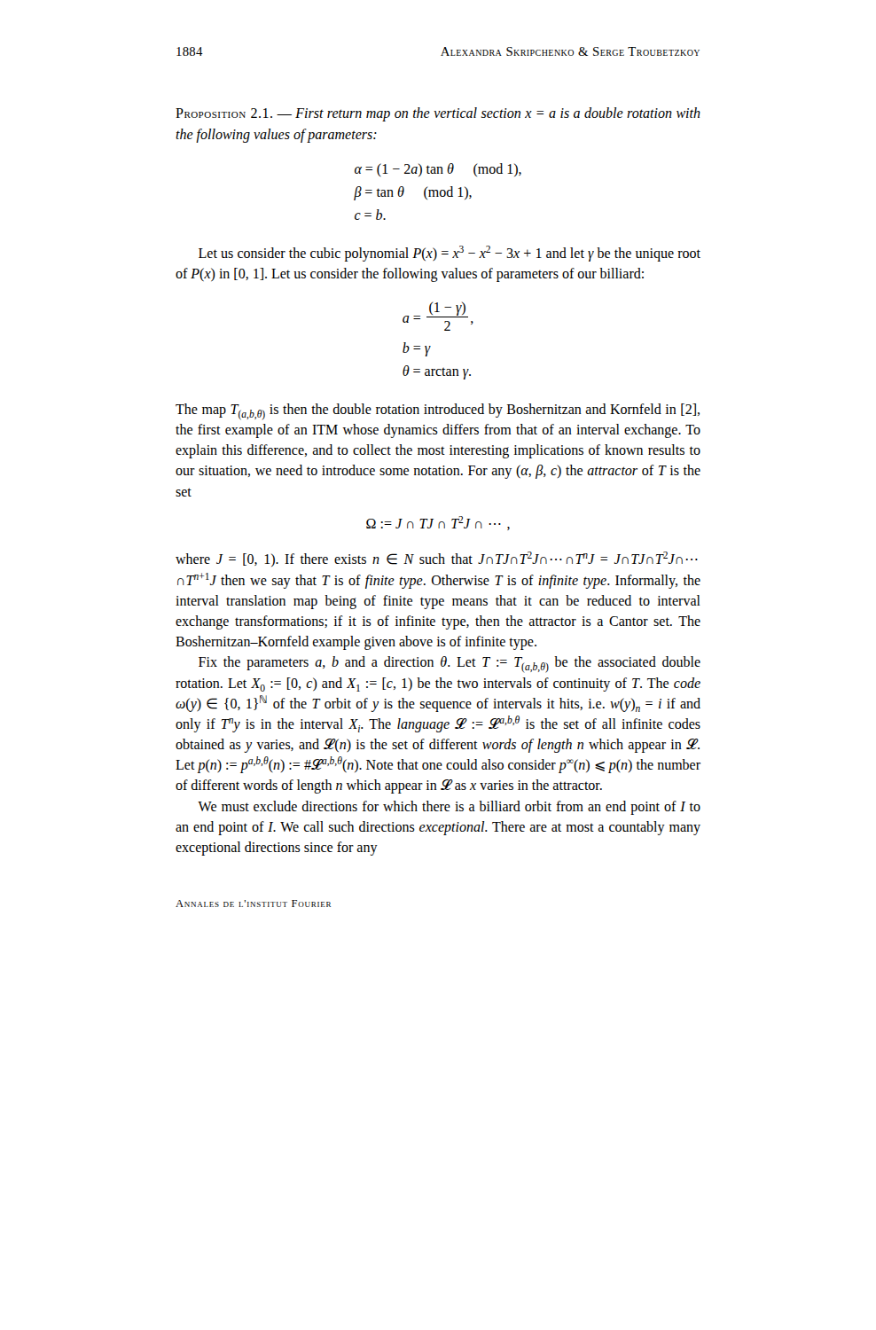1884 Alexandra Skripchenko & Serge Troubetzkoy
Proposition 2.1. — First return map on the vertical section x = a is a double rotation with the following values of parameters:
α = (1 − 2a) tan θ (mod 1),
β = tan θ (mod 1),
c = b.
Let us consider the cubic polynomial P(x) = x3 − x2 − 3x + 1 and let γ be the unique root of P(x) in [0, 1]. Let us consider the following values of parameters of our billiard:
a = (1 − γ) 2,
b = γ
θ = arctan γ.
The map T(a,b,θ) is then the double rotation introduced by Boshernitzan and Kornfeld in [2], the first example of an ITM whose dynamics differs from that of an interval exchange. To explain this difference, and to collect the most interesting implications of known results to our situation, we need to introduce some notation. For any (α, β, c) the attractor of T is the set
Ω := J ∩ TJ ∩ T2J ∩ ⋯ ,
where J = [0, 1). If there exists n ∈ N such that J∩TJ∩T2J∩⋯∩TnJ = J∩TJ∩T2J∩⋯∩Tn+1J then we say that T is of finite type. Otherwise T is of infinite type. Informally, the interval translation map being of finite type means that it can be reduced to interval exchange transformations; if it is of infinite type, then the attractor is a Cantor set. The Boshernitzan–Kornfeld example given above is of infinite type.
Fix the parameters a, b and a direction θ. Let T := T(a,b,θ) be the associated double rotation. Let X0 := [0, c) and X1 := [c, 1) be the two intervals of continuity of T. The code ω(y) ∈ {0, 1}ℕ of the T orbit of y is the sequence of intervals it hits, i.e. w(y)n = i if and only if Tny is in the interval Xi. The language 𝓛 := 𝓛a,b,θ is the set of all infinite codes obtained as y varies, and 𝓛(n) is the set of different words of length n which appear in 𝓛. Let p(n) := pa,b,θ(n) := #𝓛a,b,θ(n). Note that one could also consider p∞(n) ⩽ p(n) the number of different words of length n which appear in 𝓛 as x varies in the attractor.
We must exclude directions for which there is a billiard orbit from an end point of I to an end point of I. We call such directions exceptional. There are at most a countably many exceptional directions since for any
Annales de l'institut Fourier